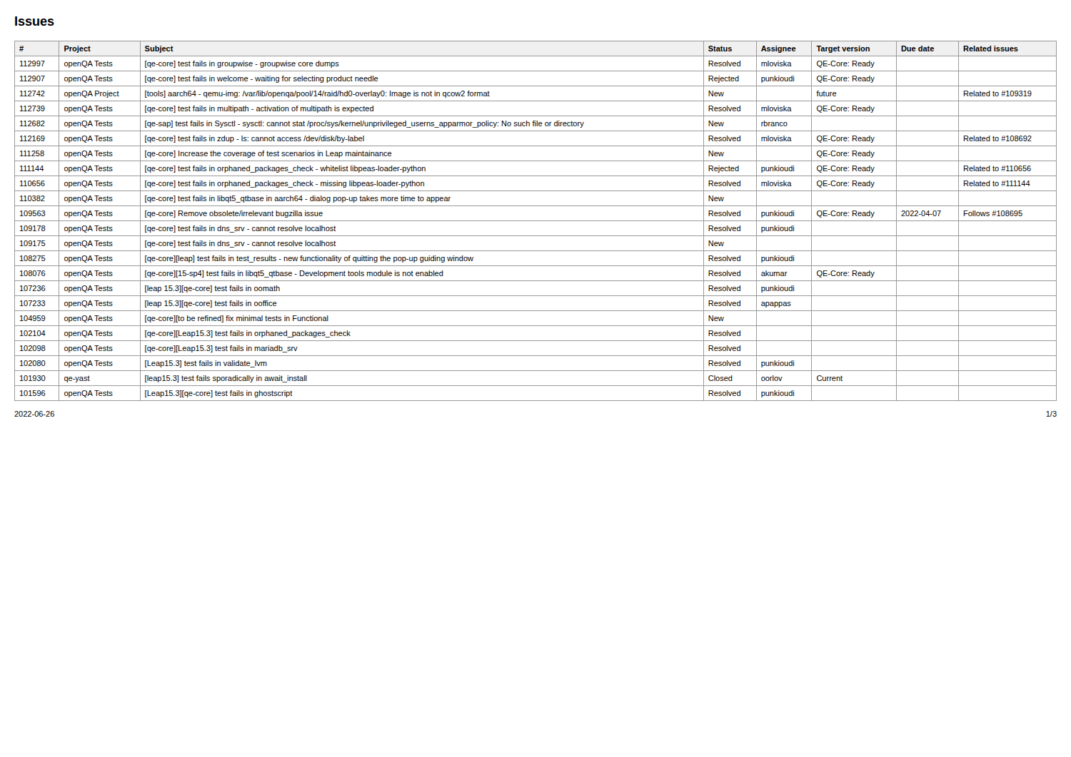Issues
| # | Project | Subject | Status | Assignee | Target version | Due date | Related issues |
| --- | --- | --- | --- | --- | --- | --- | --- |
| 112997 | openQA Tests | [qe-core] test fails in groupwise - groupwise core dumps | Resolved | mloviska | QE-Core: Ready | | |
| 112907 | openQA Tests | [qe-core] test fails in welcome - waiting for selecting product needle | Rejected | punkioudi | QE-Core: Ready | | |
| 112742 | openQA Project | [tools] aarch64 - qemu-img: /var/lib/openqa/pool/14/raid/hd0-overlay0: Image is not in qcow2 format | New | | future | | Related to #109319 |
| 112739 | openQA Tests | [qe-core] test fails in multipath - activation of multipath is expected | Resolved | mloviska | QE-Core: Ready | | |
| 112682 | openQA Tests | [qe-sap] test fails in Sysctl - sysctl: cannot stat /proc/sys/kernel/unprivileged_userns_apparmor_policy: No such file or directory | New | rbranco | | | |
| 112169 | openQA Tests | [qe-core] test fails in zdup - ls: cannot access /dev/disk/by-label | Resolved | mloviska | QE-Core: Ready | | Related to #108692 |
| 111258 | openQA Tests | [qe-core] Increase the coverage of test scenarios in Leap maintainance | New | | QE-Core: Ready | | |
| 111144 | openQA Tests | [qe-core] test fails in orphaned_packages_check - whitelist libpeas-loader-python | Rejected | punkioudi | QE-Core: Ready | | Related to #110656 |
| 110656 | openQA Tests | [qe-core] test fails in orphaned_packages_check - missing libpeas-loader-python | Resolved | mloviska | QE-Core: Ready | | Related to #111144 |
| 110382 | openQA Tests | [qe-core] test fails in libqt5_qtbase in aarch64 - dialog pop-up takes more time to appear | New | | | | |
| 109563 | openQA Tests | [qe-core] Remove obsolete/irrelevant bugzilla issue | Resolved | punkioudi | QE-Core: Ready | 2022-04-07 | Follows #108695 |
| 109178 | openQA Tests | [qe-core] test fails in dns_srv - cannot resolve localhost | Resolved | punkioudi | | | |
| 109175 | openQA Tests | [qe-core] test fails in dns_srv - cannot resolve localhost | New | | | | |
| 108275 | openQA Tests | [qe-core][leap] test fails in test_results - new functionality of quitting the pop-up guiding window | Resolved | punkioudi | | | |
| 108076 | openQA Tests | [qe-core][15-sp4] test fails in libqt5_qtbase - Development tools module is not enabled | Resolved | akumar | QE-Core: Ready | | |
| 107236 | openQA Tests | [leap 15.3][qe-core] test fails in oomath | Resolved | punkioudi | | | |
| 107233 | openQA Tests | [leap 15.3][qe-core] test fails in ooffice | Resolved | apappas | | | |
| 104959 | openQA Tests | [qe-core][to be refined] fix minimal tests in Functional | New | | | | |
| 102104 | openQA Tests | [qe-core][Leap15.3] test fails in orphaned_packages_check | Resolved | | | | |
| 102098 | openQA Tests | [qe-core][Leap15.3] test fails in mariadb_srv | Resolved | | | | |
| 102080 | openQA Tests | [Leap15.3] test fails in validate_lvm | Resolved | punkioudi | | | |
| 101930 | qe-yast | [leap15.3] test fails sporadically in await_install | Closed | oorlov | Current | | |
| 101596 | openQA Tests | [Leap15.3][qe-core] test fails in ghostscript | Resolved | punkioudi | | | |
2022-06-26 1/3